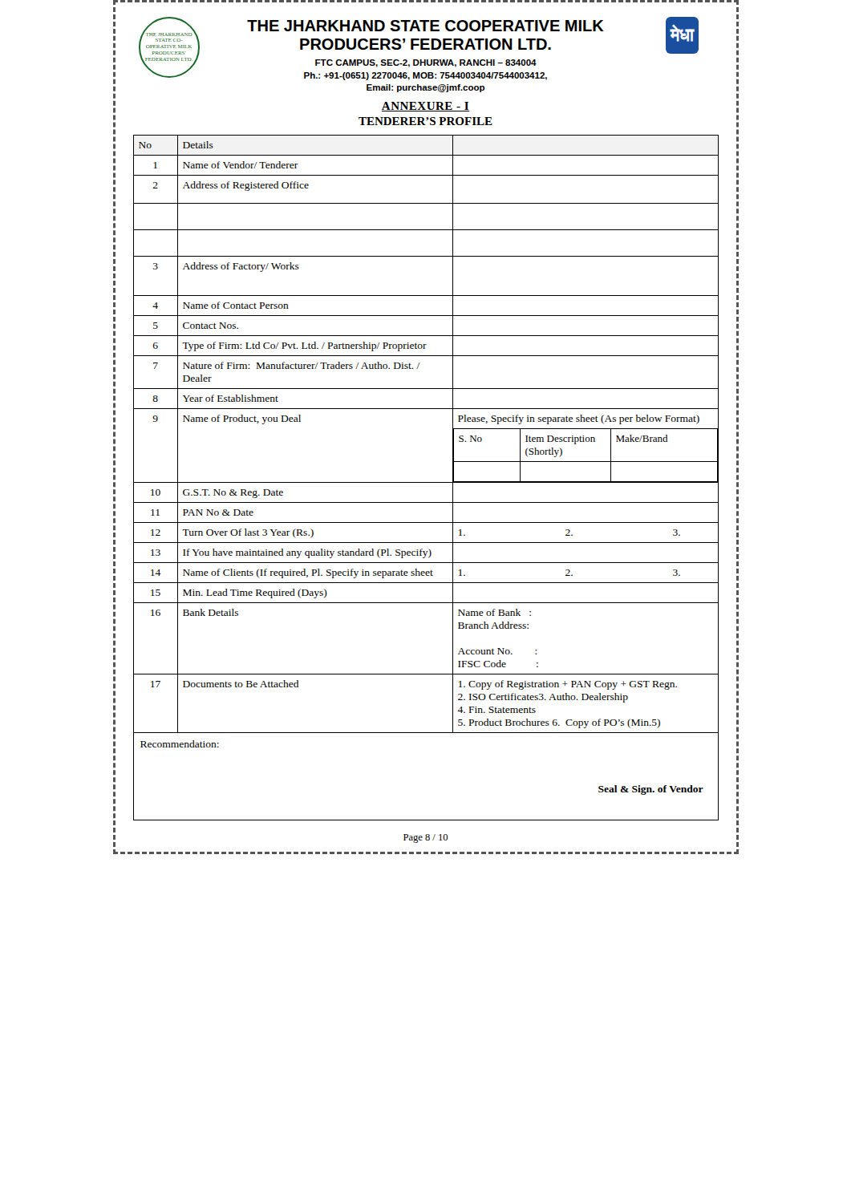THE JHARKHAND STATE CO-OPERATIVE MILK PRODUCERS' FEDERATION LTD.
THE JHARKHAND STATE COOPERATIVE MILK PRODUCERS’ FEDERATION LTD.
FTC CAMPUS, SEC-2, DHURWA, RANCHI – 834004
Ph.: +91-(0651) 2270046, MOB: 7544003404/7544003412,
Email: purchase@jmf.coop
मेधा
ANNEXURE - I
TENDERER’S PROFILE
| No | Details | |
| --- | --- | --- |
| 1 | Name of Vendor/ Tenderer | |
| 2 | Address of Registered Office | |
| 3 | Address of Factory/ Works | |
| 4 | Name of Contact Person | |
| 5 | Contact Nos. | |
| 6 | Type of Firm: Ltd Co/ Pvt. Ltd. / Partnership/ Proprietor | |
| 7 | Nature of Firm: Manufacturer/ Traders / Autho. Dist. / Dealer | |
| 8 | Year of Establishment | |
| 9 | Name of Product, you Deal | Please, Specify in separate sheet (As per below Format) / S. No / Item Description (Shortly) / Make/Brand / |
| 10 | G.S.T. No & Reg. Date | |
| 11 | PAN No & Date | |
| 12 | Turn Over Of last 3 Year (Rs.) | 1. 2. 3. |
| 13 | If You have maintained any quality standard (Pl. Specify) | |
| 14 | Name of Clients (If required, Pl. Specify in separate sheet | 1. 2. 3. |
| 15 | Min. Lead Time Required (Days) | |
| 16 | Bank Details | Name of Bank : Branch Address: Account No. : IFSC Code : |
| 17 | Documents to Be Attached | 1. Copy of Registration + PAN Copy + GST Regn. 2. ISO Certificates3. Autho. Dealership 4. Fin. Statements 5. Product Brochures 6. Copy of PO’s (Min.5) |
Recommendation:
Seal & Sign. of Vendor
Page 8 / 10